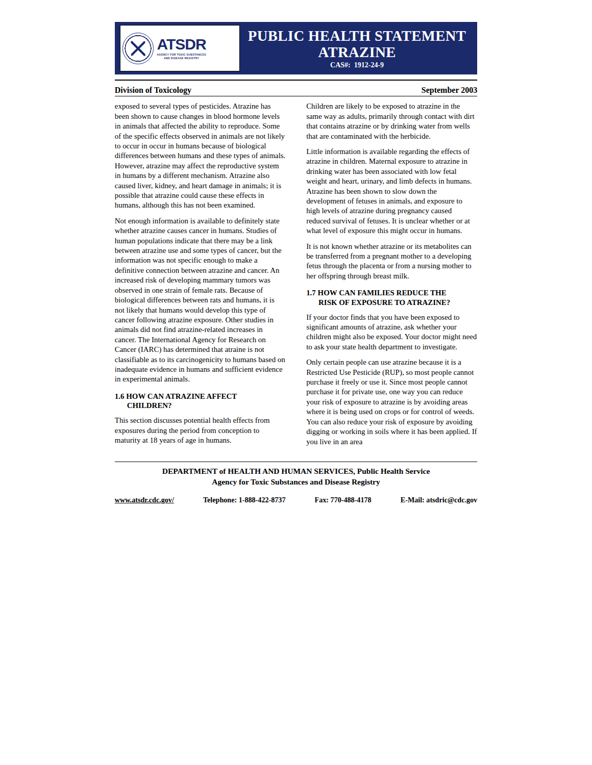ATSDR
AGENCY FOR TOXIC SUBSTANCES
AND DISEASE REGISTRY
PUBLIC HEALTH STATEMENT
ATRAZINE
CAS#: 1912-24-9
Division of Toxicology
September 2003
exposed to several types of pesticides. Atrazine has been shown to cause changes in blood hormone levels in animals that affected the ability to reproduce. Some of the specific effects observed in animals are not likely to occur in occur in humans because of biological differences between humans and these types of animals. However, atrazine may affect the reproductive system in humans by a different mechanism. Atrazine also caused liver, kidney, and heart damage in animals; it is possible that atrazine could cause these effects in humans, although this has not been examined.
Not enough information is available to definitely state whether atrazine causes cancer in humans. Studies of human populations indicate that there may be a link between atrazine use and some types of cancer, but the information was not specific enough to make a definitive connection between atrazine and cancer. An increased risk of developing mammary tumors was observed in one strain of female rats. Because of biological differences between rats and humans, it is not likely that humans would develop this type of cancer following atrazine exposure. Other studies in animals did not find atrazine-related increases in cancer. The International Agency for Research on Cancer (IARC) has determined that atraine is not classifiable as to its carcinogenicity to humans based on inadequate evidence in humans and sufficient evidence in experimental animals.
1.6 HOW CAN ATRAZINE AFFECTCHILDREN?
This section discusses potential health effects from exposures during the period from conception to maturity at 18 years of age in humans.
Children are likely to be exposed to atrazine in the same way as adults, primarily through contact with dirt that contains atrazine or by drinking water from wells that are contaminated with the herbicide.
Little information is available regarding the effects of atrazine in children. Maternal exposure to atrazine in drinking water has been associated with low fetal weight and heart, urinary, and limb defects in humans. Atrazine has been shown to slow down the development of fetuses in animals, and exposure to high levels of atrazine during pregnancy caused reduced survival of fetuses. It is unclear whether or at what level of exposure this might occur in humans.
It is not known whether atrazine or its metabolites can be transferred from a pregnant mother to a developing fetus through the placenta or from a nursing mother to her offspring through breast milk.
1.7 HOW CAN FAMILIES REDUCE THERISK OF EXPOSURE TO ATRAZINE?
If your doctor finds that you have been exposed to significant amounts of atrazine, ask whether your children might also be exposed. Your doctor might need to ask your state health department to investigate.
Only certain people can use atrazine because it is a Restricted Use Pesticide (RUP), so most people cannot purchase it freely or use it. Since most people cannot purchase it for private use, one way you can reduce your risk of exposure to atrazine is by avoiding areas where it is being used on crops or for control of weeds. You can also reduce your risk of exposure by avoiding digging or working in soils where it has been applied. If you live in an area
DEPARTMENT of HEALTH AND HUMAN SERVICES, Public Health Service
Agency for Toxic Substances and Disease Registry
www.atsdr.cdc.gov/ Telephone: 1-888-422-8737 Fax: 770-488-4178 E-Mail: atsdric@cdc.gov